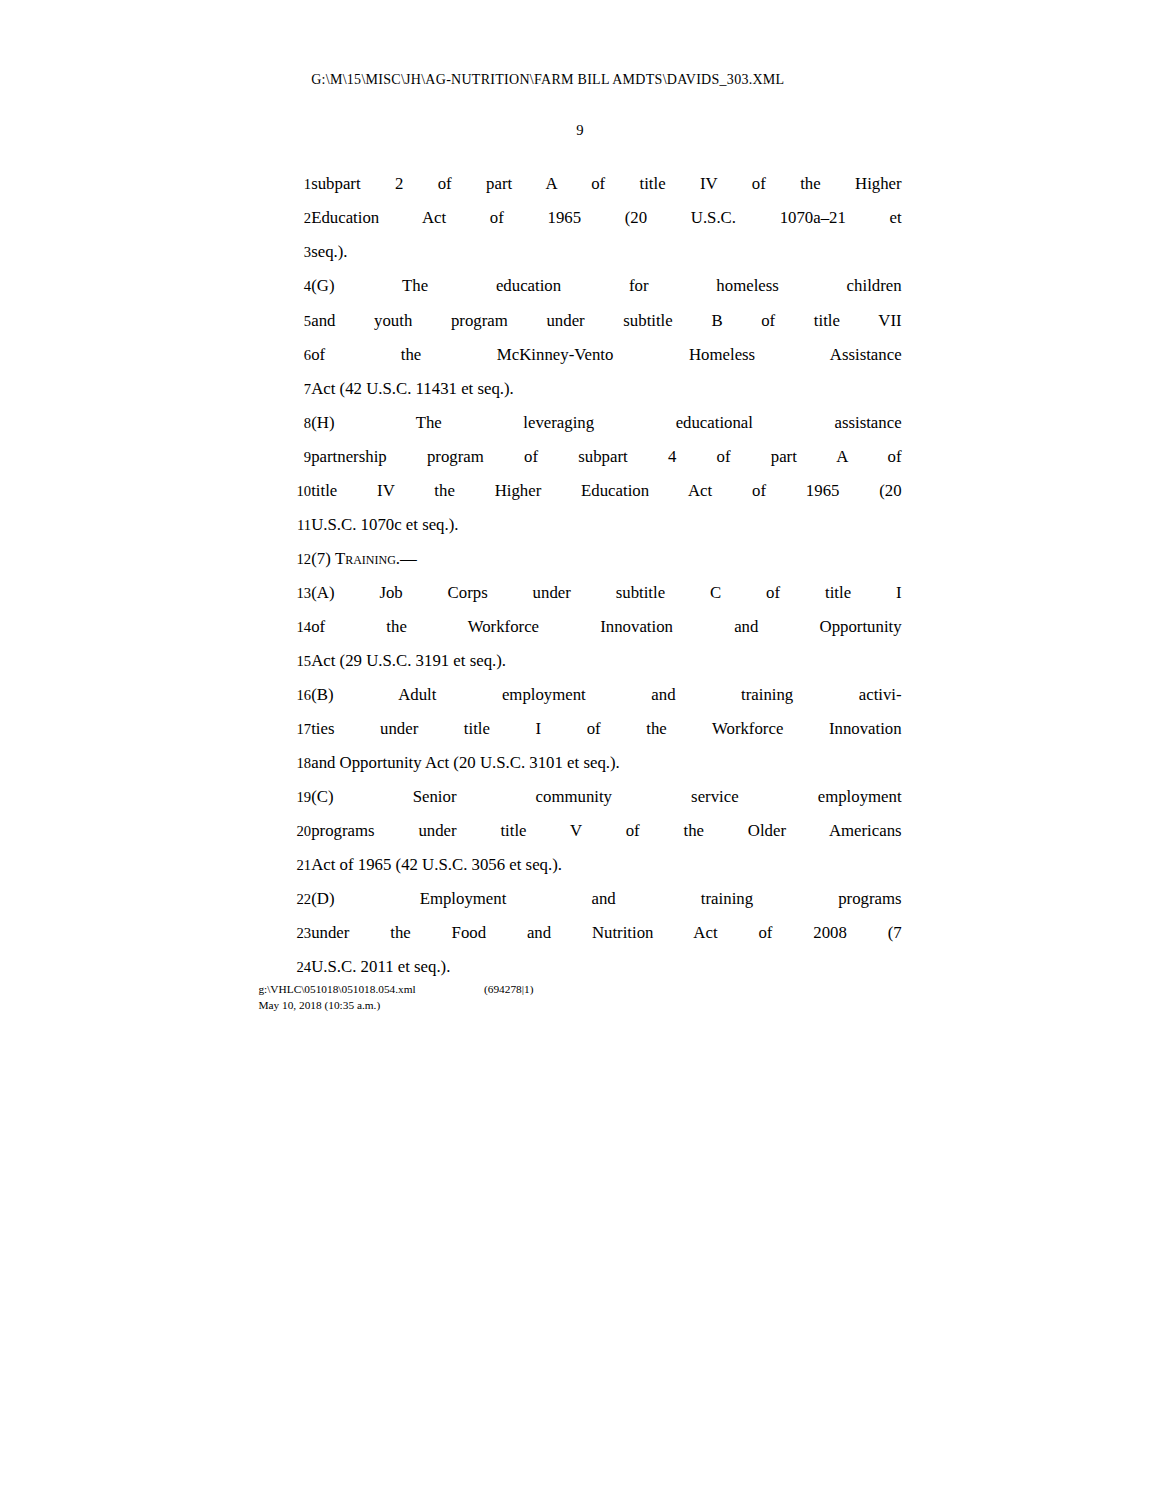G:\M\15\MISC\JH\AG-NUTRITION\FARM BILL AMDTS\DAVIDS_303.XML
9
| 1 | subpart 2 of part A of title IV of the Higher |
| 2 | Education Act of 1965 (20 U.S.C. 1070a–21 et |
| 3 | seq.). |
| 4 | (G) The education for homeless children |
| 5 | and youth program under subtitle B of title VII |
| 6 | of the McKinney-Vento Homeless Assistance |
| 7 | Act (42 U.S.C. 11431 et seq.). |
| 8 | (H) The leveraging educational assistance |
| 9 | partnership program of subpart 4 of part A of |
| 10 | title IV the Higher Education Act of 1965 (20 |
| 11 | U.S.C. 1070c et seq.). |
| 12 | (7) Training.— |
| 13 | (A) Job Corps under subtitle C of title I |
| 14 | of the Workforce Innovation and Opportunity |
| 15 | Act (29 U.S.C. 3191 et seq.). |
| 16 | (B) Adult employment and training activi- |
| 17 | ties under title I of the Workforce Innovation |
| 18 | and Opportunity Act (20 U.S.C. 3101 et seq.). |
| 19 | (C) Senior community service employment |
| 20 | programs under title V of the Older Americans |
| 21 | Act of 1965 (42 U.S.C. 3056 et seq.). |
| 22 | (D) Employment and training programs |
| 23 | under the Food and Nutrition Act of 2008 (7 |
| 24 | U.S.C. 2011 et seq.). |
g:\VHLC\051018\051018.054.xml
May 10, 2018 (10:35 a.m.)
(694278|1)